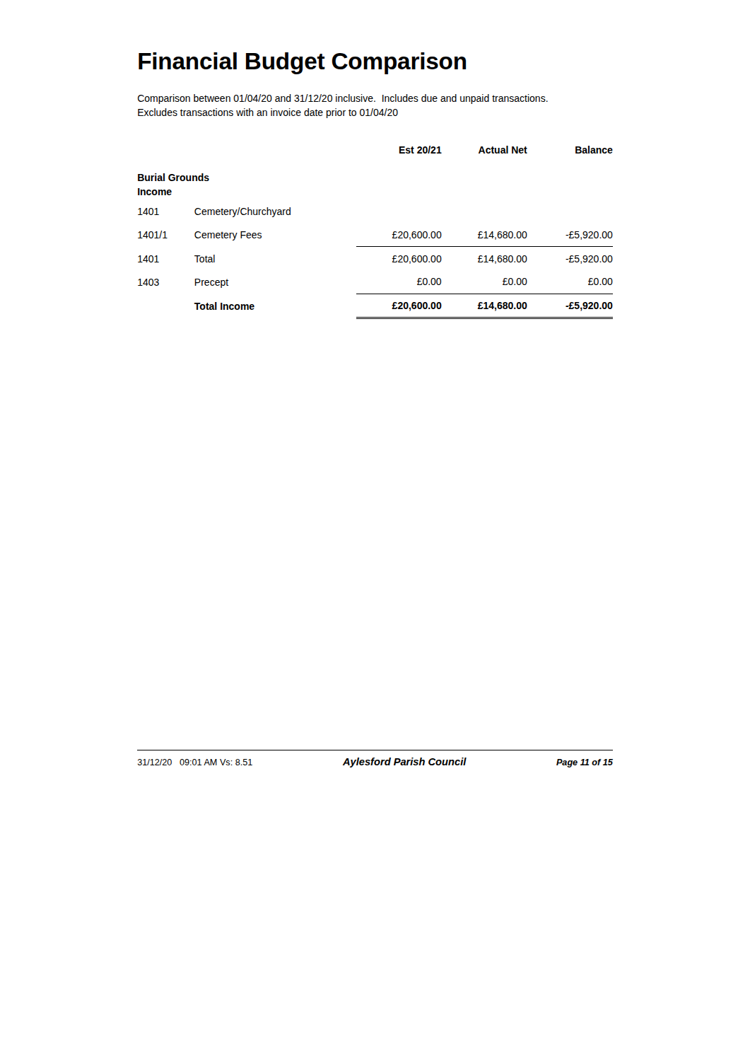Financial Budget Comparison
Comparison between 01/04/20 and 31/12/20 inclusive. Includes due and unpaid transactions.
Excludes transactions with an invoice date prior to 01/04/20
| | Est 20/21 | Actual Net | Balance |
| --- | --- | --- | --- |
| Burial Grounds |
| Income |
| 1401 | Cemetery/Churchyard | | | |
| 1401/1 | Cemetery Fees | £20,600.00 | £14,680.00 | -£5,920.00 |
| 1401 | Total | £20,600.00 | £14,680.00 | -£5,920.00 |
| 1403 | Precept | £0.00 | £0.00 | £0.00 |
| | Total Income | £20,600.00 | £14,680.00 | -£5,920.00 |
31/12/20 09:01 AM Vs: 8.51
Aylesford Parish Council
Page 11 of 15